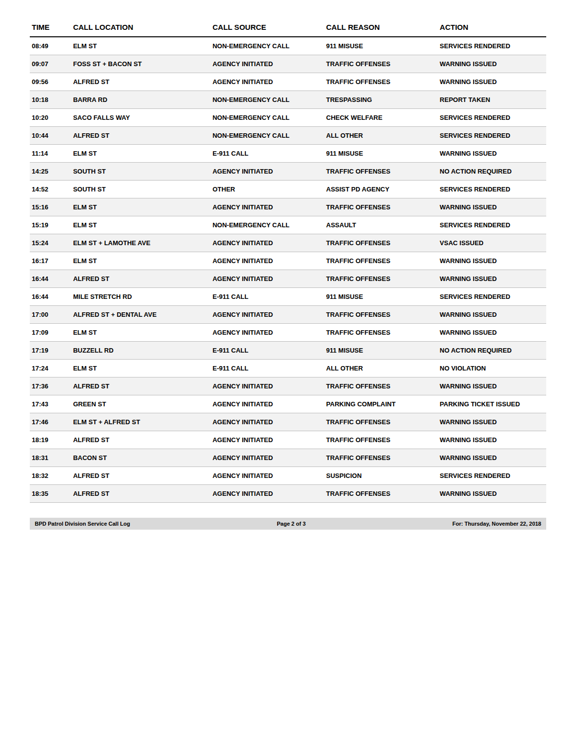| TIME | CALL LOCATION | CALL SOURCE | CALL REASON | ACTION |
| --- | --- | --- | --- | --- |
| 08:49 | ELM ST | NON-EMERGENCY CALL | 911 MISUSE | SERVICES RENDERED |
| 09:07 | FOSS ST + BACON ST | AGENCY INITIATED | TRAFFIC OFFENSES | WARNING ISSUED |
| 09:56 | ALFRED ST | AGENCY INITIATED | TRAFFIC OFFENSES | WARNING ISSUED |
| 10:18 | BARRA RD | NON-EMERGENCY CALL | TRESPASSING | REPORT TAKEN |
| 10:20 | SACO FALLS WAY | NON-EMERGENCY CALL | CHECK WELFARE | SERVICES RENDERED |
| 10:44 | ALFRED ST | NON-EMERGENCY CALL | ALL OTHER | SERVICES RENDERED |
| 11:14 | ELM ST | E-911 CALL | 911 MISUSE | WARNING ISSUED |
| 14:25 | SOUTH ST | AGENCY INITIATED | TRAFFIC OFFENSES | NO ACTION REQUIRED |
| 14:52 | SOUTH ST | OTHER | ASSIST PD AGENCY | SERVICES RENDERED |
| 15:16 | ELM ST | AGENCY INITIATED | TRAFFIC OFFENSES | WARNING ISSUED |
| 15:19 | ELM ST | NON-EMERGENCY CALL | ASSAULT | SERVICES RENDERED |
| 15:24 | ELM ST + LAMOTHE AVE | AGENCY INITIATED | TRAFFIC OFFENSES | VSAC ISSUED |
| 16:17 | ELM ST | AGENCY INITIATED | TRAFFIC OFFENSES | WARNING ISSUED |
| 16:44 | ALFRED ST | AGENCY INITIATED | TRAFFIC OFFENSES | WARNING ISSUED |
| 16:44 | MILE STRETCH RD | E-911 CALL | 911 MISUSE | SERVICES RENDERED |
| 17:00 | ALFRED ST + DENTAL AVE | AGENCY INITIATED | TRAFFIC OFFENSES | WARNING ISSUED |
| 17:09 | ELM ST | AGENCY INITIATED | TRAFFIC OFFENSES | WARNING ISSUED |
| 17:19 | BUZZELL RD | E-911 CALL | 911 MISUSE | NO ACTION REQUIRED |
| 17:24 | ELM ST | E-911 CALL | ALL OTHER | NO VIOLATION |
| 17:36 | ALFRED ST | AGENCY INITIATED | TRAFFIC OFFENSES | WARNING ISSUED |
| 17:43 | GREEN ST | AGENCY INITIATED | PARKING COMPLAINT | PARKING TICKET ISSUED |
| 17:46 | ELM ST + ALFRED ST | AGENCY INITIATED | TRAFFIC OFFENSES | WARNING ISSUED |
| 18:19 | ALFRED ST | AGENCY INITIATED | TRAFFIC OFFENSES | WARNING ISSUED |
| 18:31 | BACON ST | AGENCY INITIATED | TRAFFIC OFFENSES | WARNING ISSUED |
| 18:32 | ALFRED ST | AGENCY INITIATED | SUSPICION | SERVICES RENDERED |
| 18:35 | ALFRED ST | AGENCY INITIATED | TRAFFIC OFFENSES | WARNING ISSUED |
BPD Patrol Division Service Call Log Page 2 of 3 For: Thursday, November 22, 2018